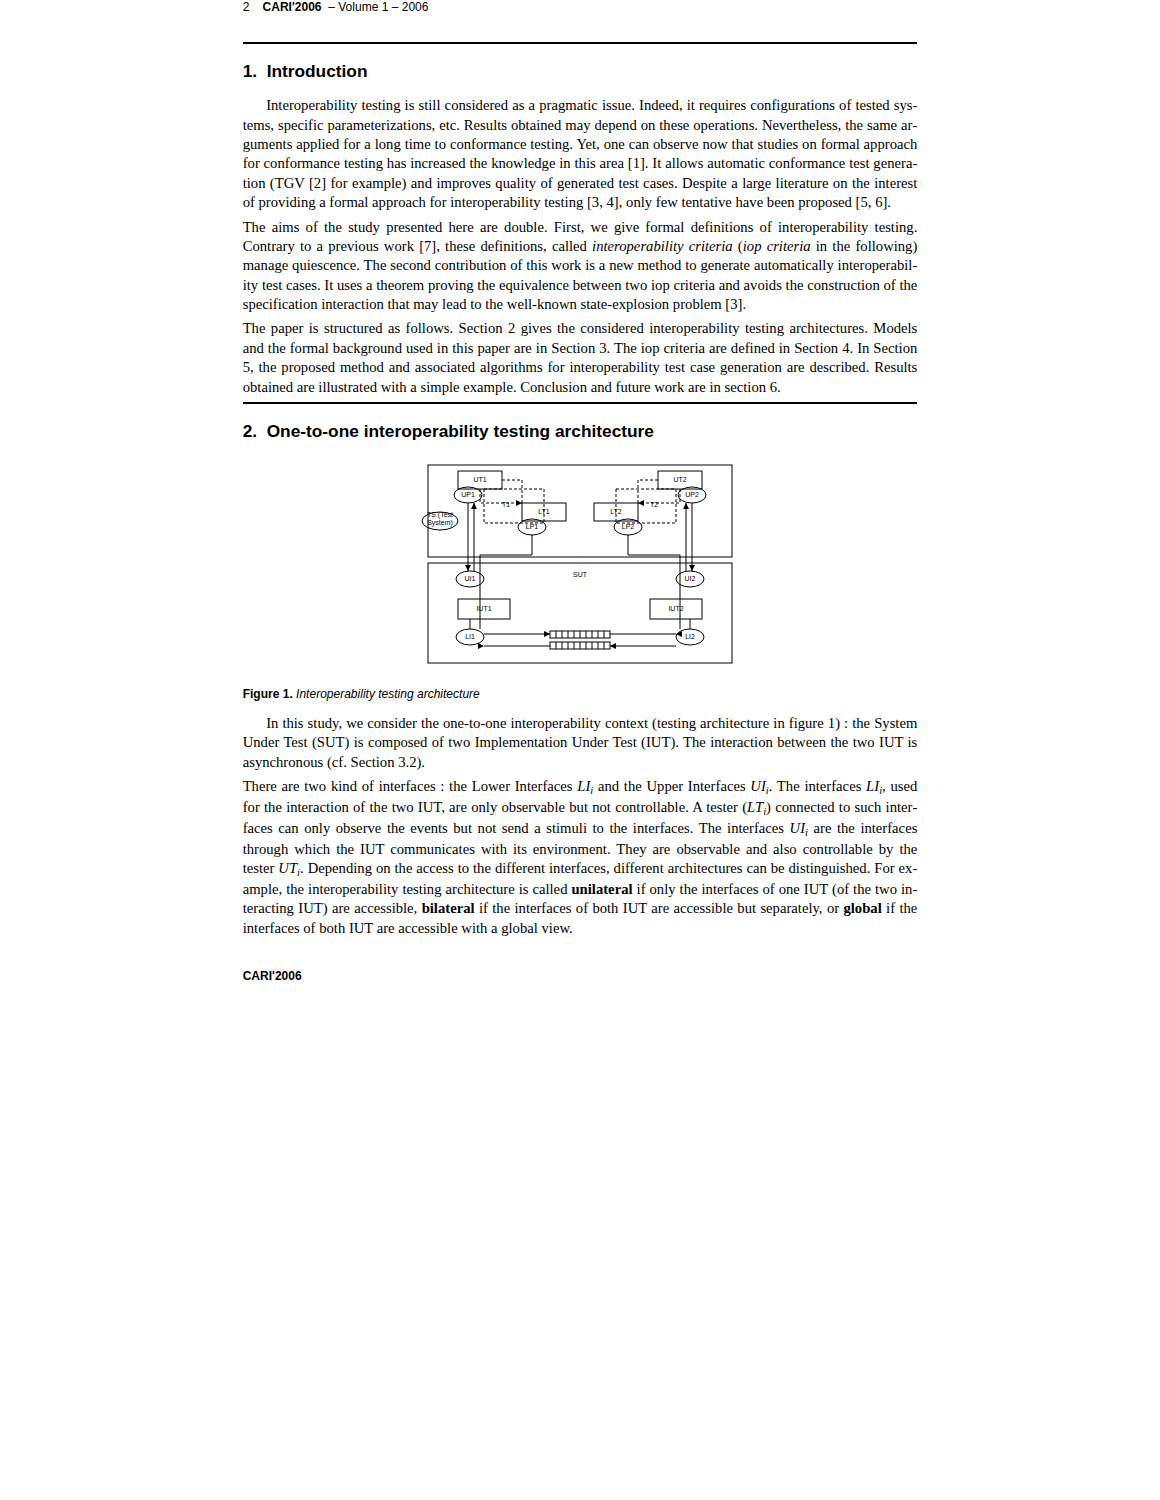2 CARI'2006 – Volume 1 – 2006
1. Introduction
Interoperability testing is still considered as a pragmatic issue. Indeed, it requires configurations of tested systems, specific parameterizations, etc. Results obtained may depend on these operations. Nevertheless, the same arguments applied for a long time to conformance testing. Yet, one can observe now that studies on formal approach for conformance testing has increased the knowledge in this area [1]. It allows automatic conformance test generation (TGV [2] for example) and improves quality of generated test cases. Despite a large literature on the interest of providing a formal approach for interoperability testing [3, 4], only few tentative have been proposed [5, 6].
The aims of the study presented here are double. First, we give formal definitions of interoperability testing. Contrary to a previous work [7], these definitions, called interoperability criteria (iop criteria in the following) manage quiescence. The second contribution of this work is a new method to generate automatically interoperability test cases. It uses a theorem proving the equivalence between two iop criteria and avoids the construction of the specification interaction that may lead to the well-known state-explosion problem [3].
The paper is structured as follows. Section 2 gives the considered interoperability testing architectures. Models and the formal background used in this paper are in Section 3. The iop criteria are defined in Section 4. In Section 5, the proposed method and associated algorithms for interoperability test case generation are described. Results obtained are illustrated with a simple example. Conclusion and future work are in section 6.
2. One-to-one interoperability testing architecture
UT1 UT2 LT1 LT2 UP1 UP2 LP1 LP2 TS (Test System) T1 T2 SUT UI1 UI2 IUT1 IUT2 LI1 LI2
Figure 1. Interoperability testing architecture
In this study, we consider the one-to-one interoperability context (testing architecture in figure 1) : the System Under Test (SUT) is composed of two Implementation Under Test (IUT). The interaction between the two IUT is asynchronous (cf. Section 3.2).
There are two kind of interfaces : the Lower Interfaces LIi and the Upper Interfaces UIi. The interfaces LIi, used for the interaction of the two IUT, are only observable but not controllable. A tester (LTi) connected to such interfaces can only observe the events but not send a stimuli to the interfaces. The interfaces UIi are the interfaces through which the IUT communicates with its environment. They are observable and also controllable by the tester UTi. Depending on the access to the different interfaces, different architectures can be distinguished. For example, the interoperability testing architecture is called unilateral if only the interfaces of one IUT (of the two interacting IUT) are accessible, bilateral if the interfaces of both IUT are accessible but separately, or global if the interfaces of both IUT are accessible with a global view.
CARI'2006